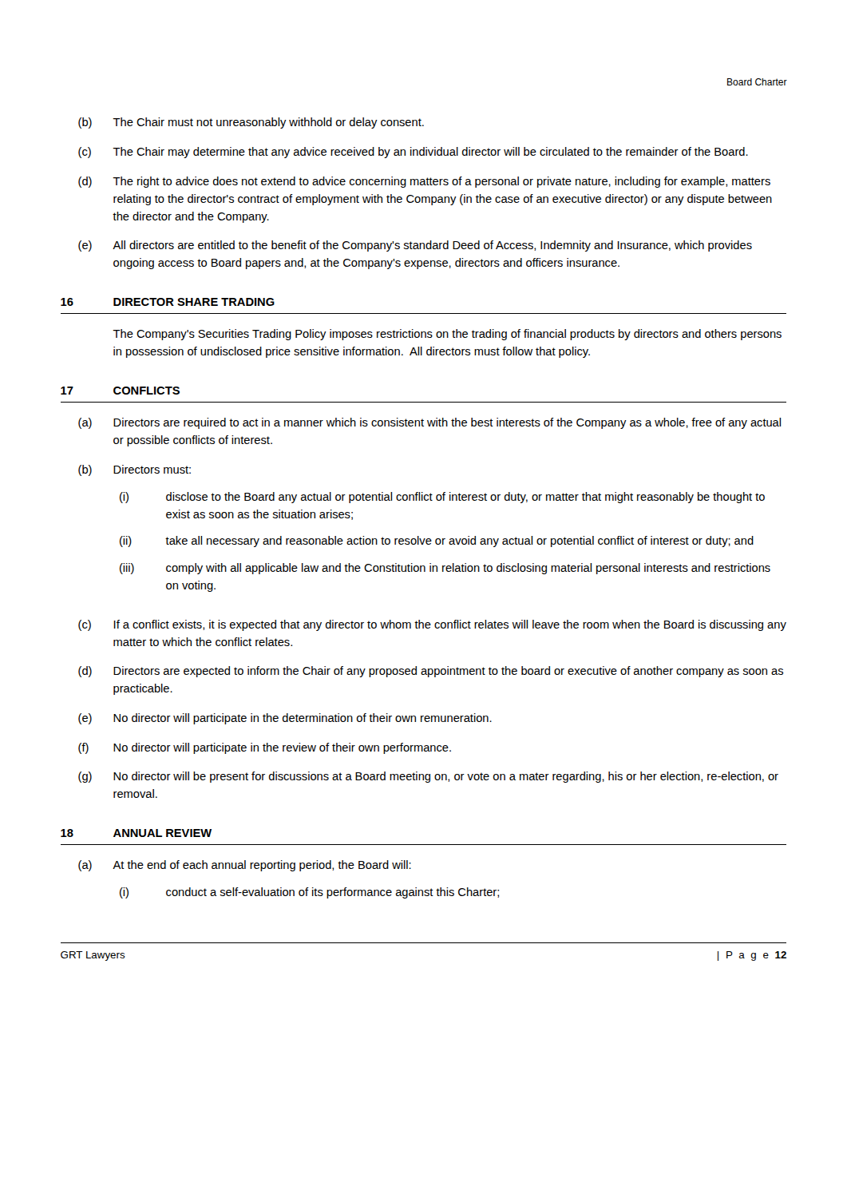Board Charter
(b) The Chair must not unreasonably withhold or delay consent.
(c) The Chair may determine that any advice received by an individual director will be circulated to the remainder of the Board.
(d) The right to advice does not extend to advice concerning matters of a personal or private nature, including for example, matters relating to the director's contract of employment with the Company (in the case of an executive director) or any dispute between the director and the Company.
(e) All directors are entitled to the benefit of the Company's standard Deed of Access, Indemnity and Insurance, which provides ongoing access to Board papers and, at the Company's expense, directors and officers insurance.
16 DIRECTOR SHARE TRADING
The Company's Securities Trading Policy imposes restrictions on the trading of financial products by directors and others persons in possession of undisclosed price sensitive information. All directors must follow that policy.
17 CONFLICTS
(a) Directors are required to act in a manner which is consistent with the best interests of the Company as a whole, free of any actual or possible conflicts of interest.
(b) Directors must:
(i) disclose to the Board any actual or potential conflict of interest or duty, or matter that might reasonably be thought to exist as soon as the situation arises;
(ii) take all necessary and reasonable action to resolve or avoid any actual or potential conflict of interest or duty; and
(iii) comply with all applicable law and the Constitution in relation to disclosing material personal interests and restrictions on voting.
(c) If a conflict exists, it is expected that any director to whom the conflict relates will leave the room when the Board is discussing any matter to which the conflict relates.
(d) Directors are expected to inform the Chair of any proposed appointment to the board or executive of another company as soon as practicable.
(e) No director will participate in the determination of their own remuneration.
(f) No director will participate in the review of their own performance.
(g) No director will be present for discussions at a Board meeting on, or vote on a mater regarding, his or her election, re-election, or removal.
18 ANNUAL REVIEW
(a) At the end of each annual reporting period, the Board will:
(i) conduct a self-evaluation of its performance against this Charter;
GRT Lawyers | P a g e 12